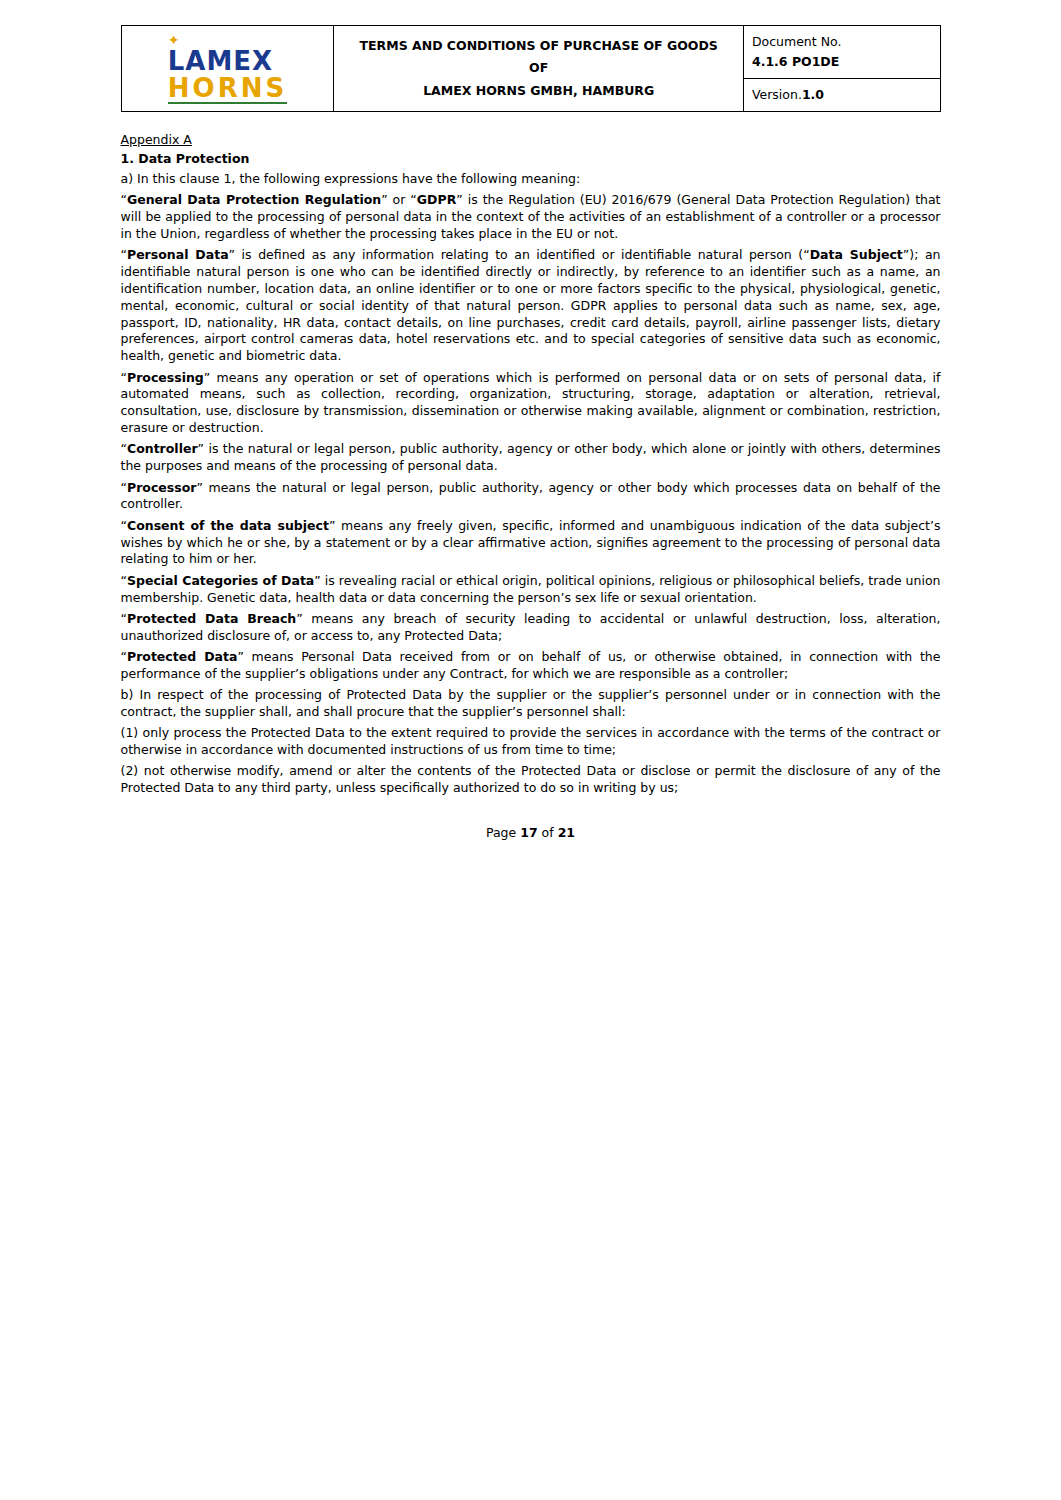| ✦ LAMEX HORNS | TERMS AND CONDITIONS OF PURCHASE OF GOODS OF LAMEX HORNS GMBH, HAMBURG | Document No. 4.1.6 PO1DE |
| Version. 1.0 |
Appendix A
1. Data Protection
a) In this clause 1, the following expressions have the following meaning:
“General Data Protection Regulation” or “GDPR” is the Regulation (EU) 2016/679 (General Data Protection Regulation) that will be applied to the processing of personal data in the context of the activities of an establishment of a controller or a processor in the Union, regardless of whether the processing takes place in the EU or not.
“Personal Data” is defined as any information relating to an identified or identifiable natural person (“Data Subject”); an identifiable natural person is one who can be identified directly or indirectly, by reference to an identifier such as a name, an identification number, location data, an online identifier or to one or more factors specific to the physical, physiological, genetic, mental, economic, cultural or social identity of that natural person. GDPR applies to personal data such as name, sex, age, passport, ID, nationality, HR data, contact details, on line purchases, credit card details, payroll, airline passenger lists, dietary preferences, airport control cameras data, hotel reservations etc. and to special categories of sensitive data such as economic, health, genetic and biometric data.
“Processing” means any operation or set of operations which is performed on personal data or on sets of personal data, if automated means, such as collection, recording, organization, structuring, storage, adaptation or alteration, retrieval, consultation, use, disclosure by transmission, dissemination or otherwise making available, alignment or combination, restriction, erasure or destruction.
“Controller” is the natural or legal person, public authority, agency or other body, which alone or jointly with others, determines the purposes and means of the processing of personal data.
“Processor” means the natural or legal person, public authority, agency or other body which processes data on behalf of the controller.
“Consent of the data subject” means any freely given, specific, informed and unambiguous indication of the data subject’s wishes by which he or she, by a statement or by a clear affirmative action, signifies agreement to the processing of personal data relating to him or her.
“Special Categories of Data” is revealing racial or ethical origin, political opinions, religious or philosophical beliefs, trade union membership. Genetic data, health data or data concerning the person’s sex life or sexual orientation.
“Protected Data Breach” means any breach of security leading to accidental or unlawful destruction, loss, alteration, unauthorized disclosure of, or access to, any Protected Data;
“Protected Data” means Personal Data received from or on behalf of us, or otherwise obtained, in connection with the performance of the supplier’s obligations under any Contract, for which we are responsible as a controller;
b) In respect of the processing of Protected Data by the supplier or the supplier’s personnel under or in connection with the contract, the supplier shall, and shall procure that the supplier’s personnel shall:
(1) only process the Protected Data to the extent required to provide the services in accordance with the terms of the contract or otherwise in accordance with documented instructions of us from time to time;
(2) not otherwise modify, amend or alter the contents of the Protected Data or disclose or permit the disclosure of any of the Protected Data to any third party, unless specifically authorized to do so in writing by us;
Page 17 of 21